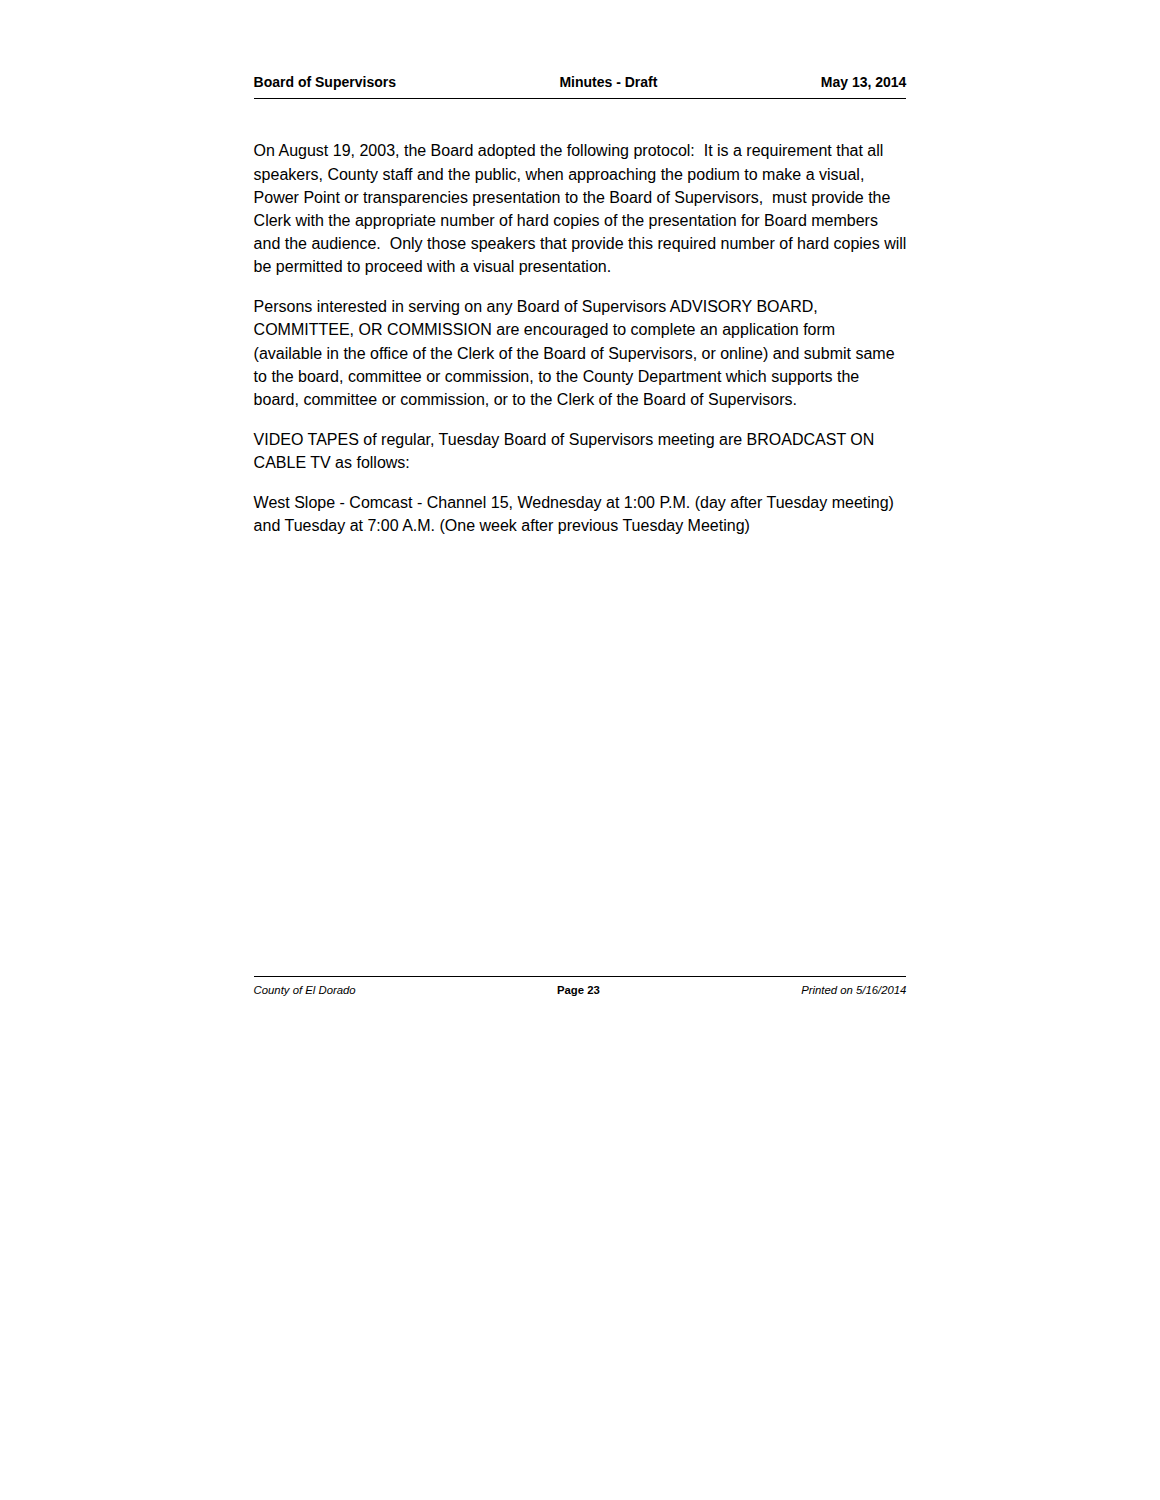Board of Supervisors
Minutes - Draft
May 13, 2014
On August 19, 2003, the Board adopted the following protocol: It is a requirement that all speakers, County staff and the public, when approaching the podium to make a visual, Power Point or transparencies presentation to the Board of Supervisors, must provide the Clerk with the appropriate number of hard copies of the presentation for Board members and the audience. Only those speakers that provide this required number of hard copies will be permitted to proceed with a visual presentation.
Persons interested in serving on any Board of Supervisors ADVISORY BOARD, COMMITTEE, OR COMMISSION are encouraged to complete an application form (available in the office of the Clerk of the Board of Supervisors, or online) and submit same to the board, committee or commission, to the County Department which supports the board, committee or commission, or to the Clerk of the Board of Supervisors.
VIDEO TAPES of regular, Tuesday Board of Supervisors meeting are BROADCAST ON CABLE TV as follows:
West Slope - Comcast - Channel 15, Wednesday at 1:00 P.M. (day after Tuesday meeting) and Tuesday at 7:00 A.M. (One week after previous Tuesday Meeting)
County of El Dorado
Page 23
Printed on 5/16/2014